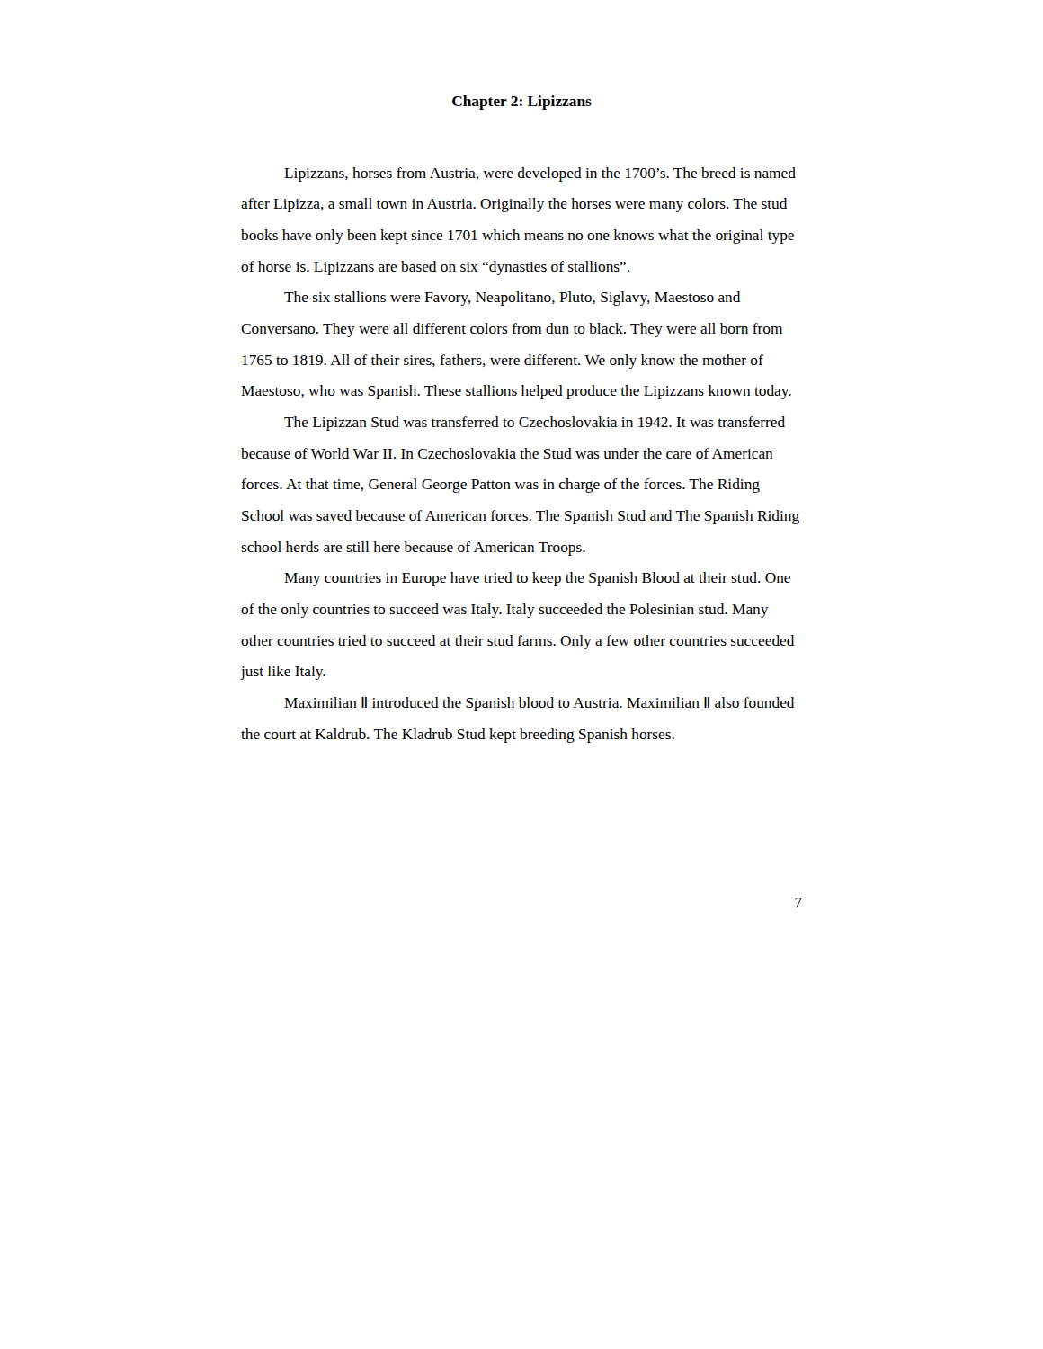Chapter 2: Lipizzans
Lipizzans, horses from Austria, were developed in the 1700’s. The breed is named after Lipizza, a small town in Austria. Originally the horses were many colors. The stud books have only been kept since 1701 which means no one knows what the original type of horse is. Lipizzans are based on six “dynasties of stallions”.
The six stallions were Favory, Neapolitano, Pluto, Siglavy, Maestoso and Conversano. They were all different colors from dun to black. They were all born from 1765 to 1819. All of their sires, fathers, were different. We only know the mother of Maestoso, who was Spanish. These stallions helped produce the Lipizzans known today.
The Lipizzan Stud was transferred to Czechoslovakia in 1942. It was transferred because of World War II. In Czechoslovakia the Stud was under the care of American forces. At that time, General George Patton was in charge of the forces. The Riding School was saved because of American forces. The Spanish Stud and The Spanish Riding school herds are still here because of American Troops.
Many countries in Europe have tried to keep the Spanish Blood at their stud. One of the only countries to succeed was Italy. Italy succeeded the Polesinian stud. Many other countries tried to succeed at their stud farms. Only a few other countries succeeded just like Italy.
Maximilian Ⅱ introduced the Spanish blood to Austria. Maximilian Ⅱ also founded the court at Kaldrub. The Kladrub Stud kept breeding Spanish horses.
7